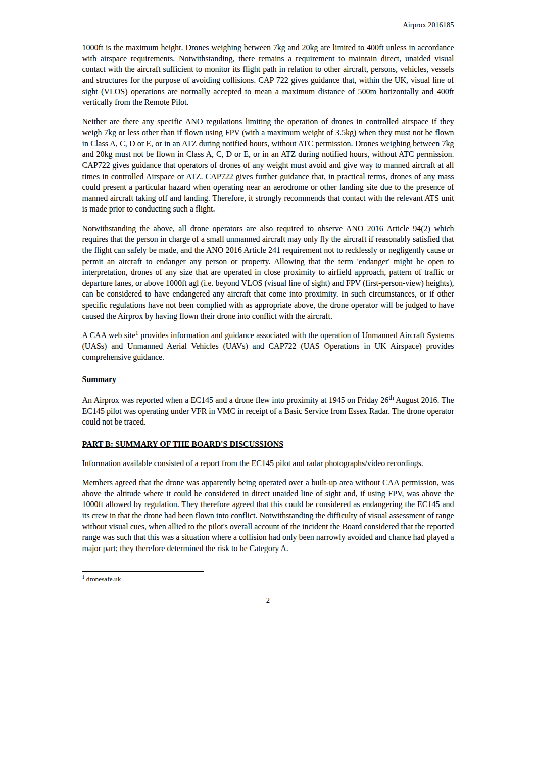Airprox 2016185
1000ft is the maximum height. Drones weighing between 7kg and 20kg are limited to 400ft unless in accordance with airspace requirements. Notwithstanding, there remains a requirement to maintain direct, unaided visual contact with the aircraft sufficient to monitor its flight path in relation to other aircraft, persons, vehicles, vessels and structures for the purpose of avoiding collisions. CAP 722 gives guidance that, within the UK, visual line of sight (VLOS) operations are normally accepted to mean a maximum distance of 500m horizontally and 400ft vertically from the Remote Pilot.
Neither are there any specific ANO regulations limiting the operation of drones in controlled airspace if they weigh 7kg or less other than if flown using FPV (with a maximum weight of 3.5kg) when they must not be flown in Class A, C, D or E, or in an ATZ during notified hours, without ATC permission. Drones weighing between 7kg and 20kg must not be flown in Class A, C, D or E, or in an ATZ during notified hours, without ATC permission. CAP722 gives guidance that operators of drones of any weight must avoid and give way to manned aircraft at all times in controlled Airspace or ATZ. CAP722 gives further guidance that, in practical terms, drones of any mass could present a particular hazard when operating near an aerodrome or other landing site due to the presence of manned aircraft taking off and landing. Therefore, it strongly recommends that contact with the relevant ATS unit is made prior to conducting such a flight.
Notwithstanding the above, all drone operators are also required to observe ANO 2016 Article 94(2) which requires that the person in charge of a small unmanned aircraft may only fly the aircraft if reasonably satisfied that the flight can safely be made, and the ANO 2016 Article 241 requirement not to recklessly or negligently cause or permit an aircraft to endanger any person or property. Allowing that the term 'endanger' might be open to interpretation, drones of any size that are operated in close proximity to airfield approach, pattern of traffic or departure lanes, or above 1000ft agl (i.e. beyond VLOS (visual line of sight) and FPV (first-person-view) heights), can be considered to have endangered any aircraft that come into proximity. In such circumstances, or if other specific regulations have not been complied with as appropriate above, the drone operator will be judged to have caused the Airprox by having flown their drone into conflict with the aircraft.
A CAA web site1 provides information and guidance associated with the operation of Unmanned Aircraft Systems (UASs) and Unmanned Aerial Vehicles (UAVs) and CAP722 (UAS Operations in UK Airspace) provides comprehensive guidance.
Summary
An Airprox was reported when a EC145 and a drone flew into proximity at 1945 on Friday 26th August 2016. The EC145 pilot was operating under VFR in VMC in receipt of a Basic Service from Essex Radar. The drone operator could not be traced.
PART B: SUMMARY OF THE BOARD'S DISCUSSIONS
Information available consisted of a report from the EC145 pilot and radar photographs/video recordings.
Members agreed that the drone was apparently being operated over a built-up area without CAA permission, was above the altitude where it could be considered in direct unaided line of sight and, if using FPV, was above the 1000ft allowed by regulation. They therefore agreed that this could be considered as endangering the EC145 and its crew in that the drone had been flown into conflict. Notwithstanding the difficulty of visual assessment of range without visual cues, when allied to the pilot's overall account of the incident the Board considered that the reported range was such that this was a situation where a collision had only been narrowly avoided and chance had played a major part; they therefore determined the risk to be Category A.
1 dronesafe.uk
2